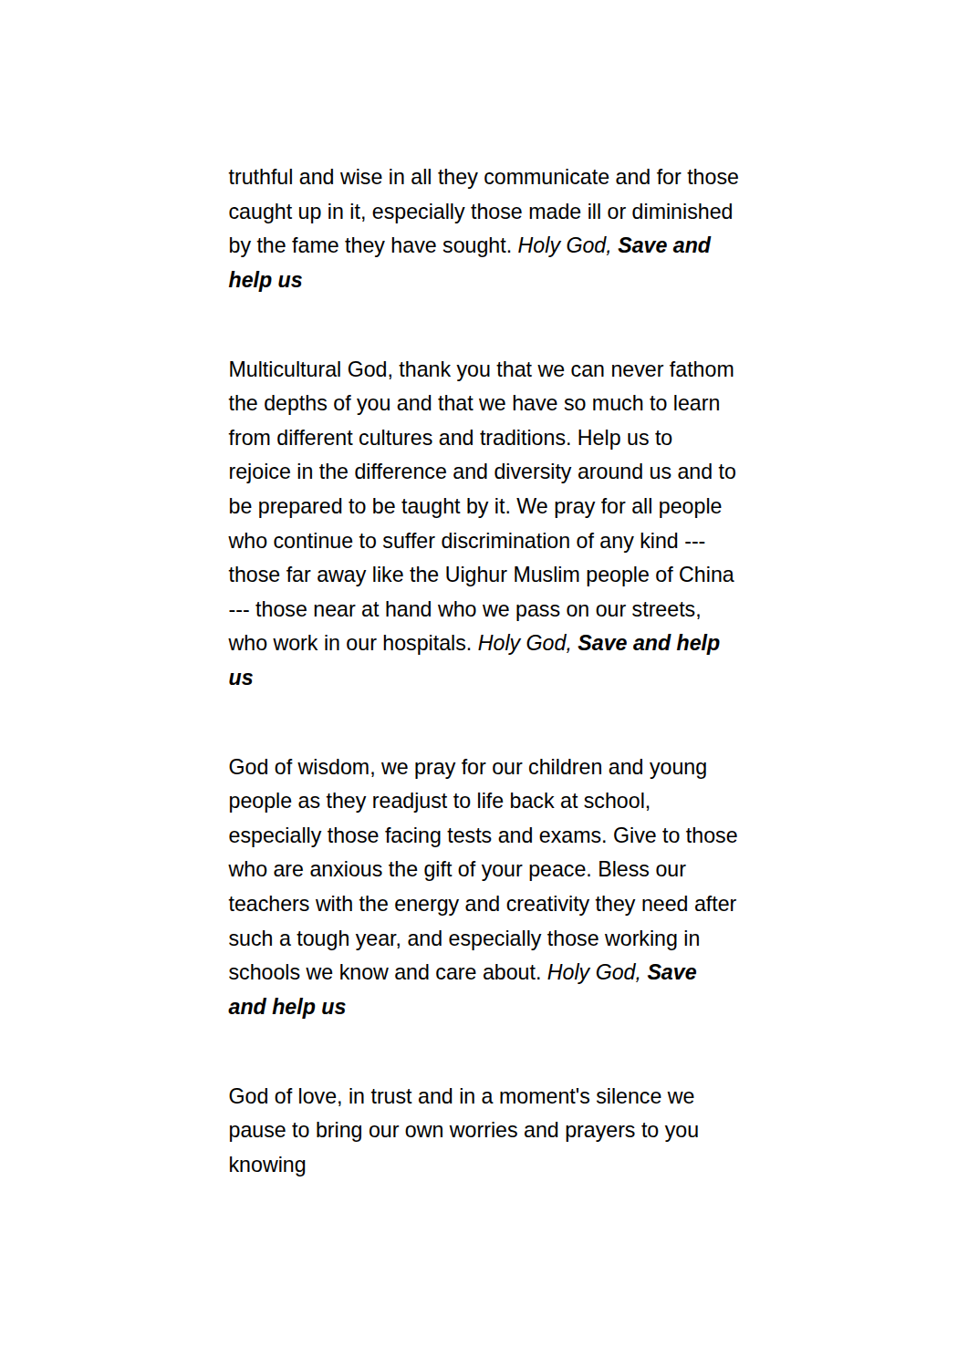truthful and wise in all they communicate and for those caught up in it, especially those made ill or diminished by the fame they have sought. Holy God, Save and help us
Multicultural God, thank you that we can never fathom the depths of you and that we have so much to learn from different cultures and traditions. Help us to rejoice in the difference and diversity around us and to be prepared to be taught by it. We pray for all people who continue to suffer discrimination of any kind --- those far away like the Uighur Muslim people of China --- those near at hand who we pass on our streets, who work in our hospitals. Holy God, Save and help us
God of wisdom, we pray for our children and young people as they readjust to life back at school, especially those facing tests and exams. Give to those who are anxious the gift of your peace. Bless our teachers with the energy and creativity they need after such a tough year, and especially those working in schools we know and care about. Holy God, Save and help us
God of love, in trust and in a moment's silence we pause to bring our own worries and prayers to you knowing